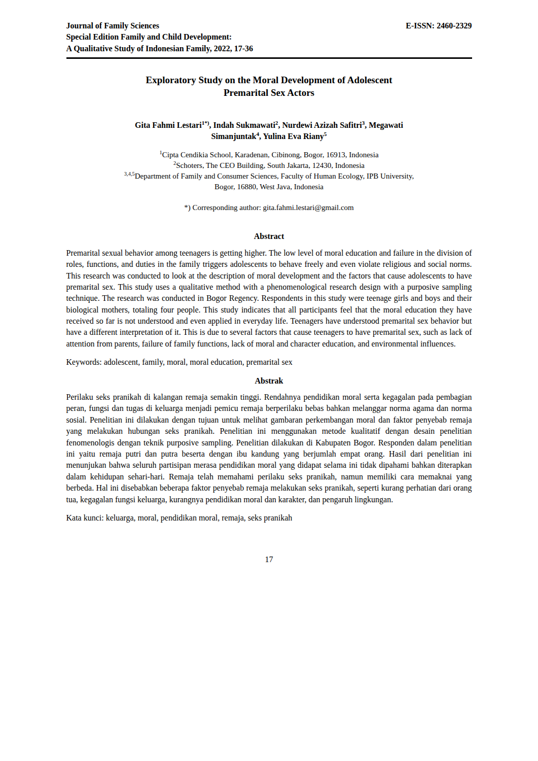Journal of Family Sciences
Special Edition Family and Child Development:
A Qualitative Study of Indonesian Family, 2022, 17-36
E-ISSN: 2460-2329
Exploratory Study on the Moral Development of Adolescent
Premarital Sex Actors
Gita Fahmi Lestari1*), Indah Sukmawati2, Nurdewi Azizah Safitri3, Megawati
Simanjuntak4, Yulina Eva Riany5
1Cipta Cendikia School, Karadenan, Cibinong, Bogor, 16913, Indonesia
2Schoters, The CEO Building, South Jakarta, 12430, Indonesia
3,4,5Department of Family and Consumer Sciences, Faculty of Human Ecology, IPB University,
Bogor, 16880, West Java, Indonesia
*) Corresponding author: gita.fahmi.lestari@gmail.com
Abstract
Premarital sexual behavior among teenagers is getting higher. The low level of moral education and failure in the division of roles, functions, and duties in the family triggers adolescents to behave freely and even violate religious and social norms. This research was conducted to look at the description of moral development and the factors that cause adolescents to have premarital sex. This study uses a qualitative method with a phenomenological research design with a purposive sampling technique. The research was conducted in Bogor Regency. Respondents in this study were teenage girls and boys and their biological mothers, totaling four people. This study indicates that all participants feel that the moral education they have received so far is not understood and even applied in everyday life. Teenagers have understood premarital sex behavior but have a different interpretation of it. This is due to several factors that cause teenagers to have premarital sex, such as lack of attention from parents, failure of family functions, lack of moral and character education, and environmental influences.
Keywords: adolescent, family, moral, moral education, premarital sex
Abstrak
Perilaku seks pranikah di kalangan remaja semakin tinggi. Rendahnya pendidikan moral serta kegagalan pada pembagian peran, fungsi dan tugas di keluarga menjadi pemicu remaja berperilaku bebas bahkan melanggar norma agama dan norma sosial. Penelitian ini dilakukan dengan tujuan untuk melihat gambaran perkembangan moral dan faktor penyebab remaja yang melakukan hubungan seks pranikah. Penelitian ini menggunakan metode kualitatif dengan desain penelitian fenomenologis dengan teknik purposive sampling. Penelitian dilakukan di Kabupaten Bogor. Responden dalam penelitian ini yaitu remaja putri dan putra beserta dengan ibu kandung yang berjumlah empat orang. Hasil dari penelitian ini menunjukan bahwa seluruh partisipan merasa pendidikan moral yang didapat selama ini tidak dipahami bahkan diterapkan dalam kehidupan sehari-hari. Remaja telah memahami perilaku seks pranikah, namun memiliki cara memaknai yang berbeda. Hal ini disebabkan beberapa faktor penyebab remaja melakukan seks pranikah, seperti kurang perhatian dari orang tua, kegagalan fungsi keluarga, kurangnya pendidikan moral dan karakter, dan pengaruh lingkungan.
Kata kunci: keluarga, moral, pendidikan moral, remaja, seks pranikah
17